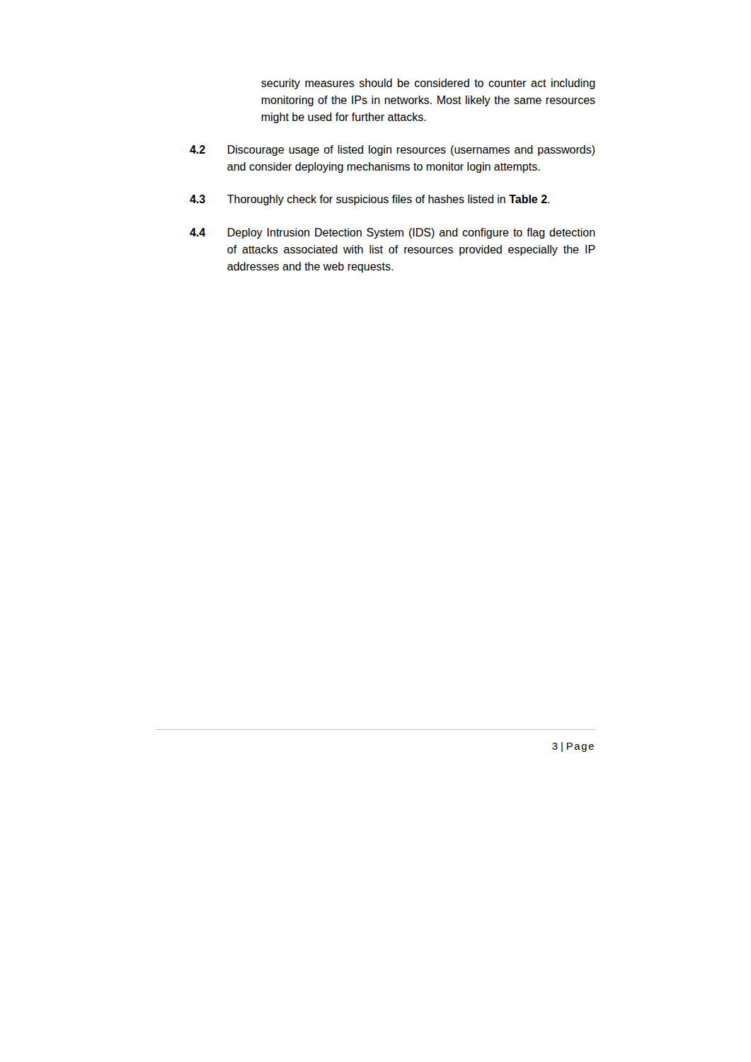security measures should be considered to counter act including monitoring of the IPs in networks. Most likely the same resources might be used for further attacks.
4.2
Discourage usage of listed login resources (usernames and passwords) and consider deploying mechanisms to monitor login attempts.
4.3
Thoroughly check for suspicious files of hashes listed in Table 2.
4.4
Deploy Intrusion Detection System (IDS) and configure to flag detection of attacks associated with list of resources provided especially the IP addresses and the web requests.
3 | Page